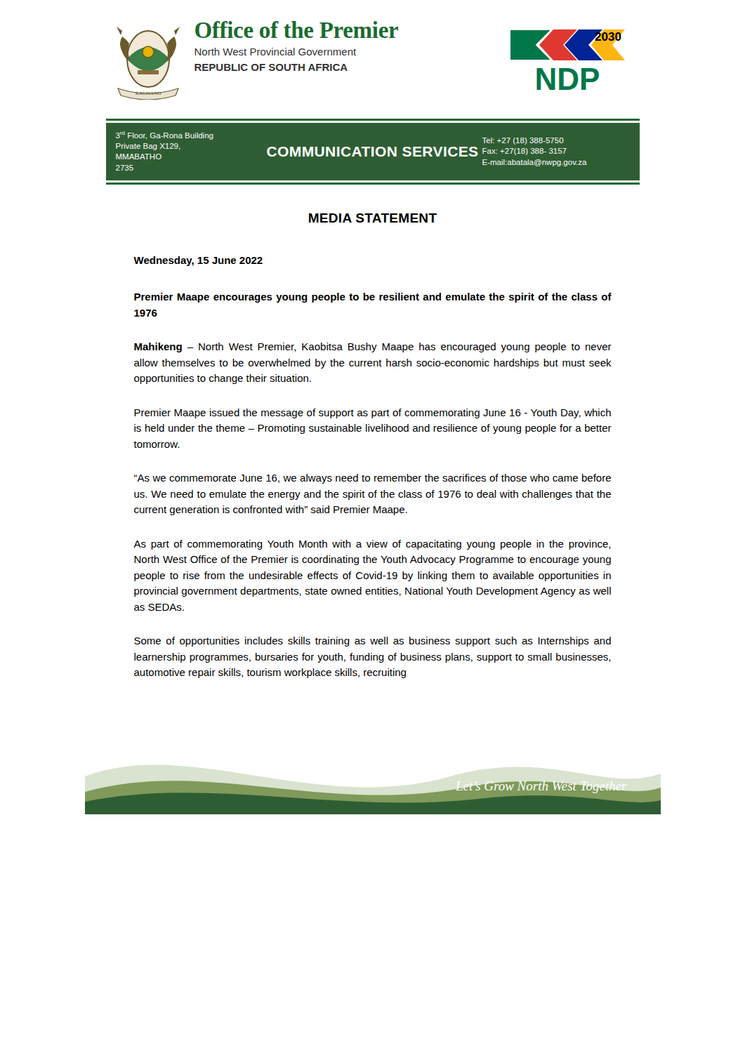KAGISANO
Office of the Premier
North West Provincial Government
REPUBLIC OF SOUTH AFRICA
2030 NDP
3rd Floor, Ga-Rona Building
Private Bag X129,
MMABATHO
2735
COMMUNICATION SERVICES
Tel: +27 (18) 388-5750
Fax: +27(18) 388- 3157
E-mail:abatala@nwpg.gov.za
MEDIA STATEMENT
Wednesday, 15 June 2022
Premier Maape encourages young people to be resilient and emulate the spirit of the class of 1976
Mahikeng – North West Premier, Kaobitsa Bushy Maape has encouraged young people to never allow themselves to be overwhelmed by the current harsh socio-economic hardships but must seek opportunities to change their situation.
Premier Maape issued the message of support as part of commemorating June 16 - Youth Day, which is held under the theme – Promoting sustainable livelihood and resilience of young people for a better tomorrow.
“As we commemorate June 16, we always need to remember the sacrifices of those who came before us. We need to emulate the energy and the spirit of the class of 1976 to deal with challenges that the current generation is confronted with” said Premier Maape.
As part of commemorating Youth Month with a view of capacitating young people in the province, North West Office of the Premier is coordinating the Youth Advocacy Programme to encourage young people to rise from the undesirable effects of Covid-19 by linking them to available opportunities in provincial government departments, state owned entities, National Youth Development Agency as well as SEDAs.
Some of opportunities includes skills training as well as business support such as Internships and learnership programmes, bursaries for youth, funding of business plans, support to small businesses, automotive repair skills, tourism workplace skills, recruiting
Let’s Grow North West Together